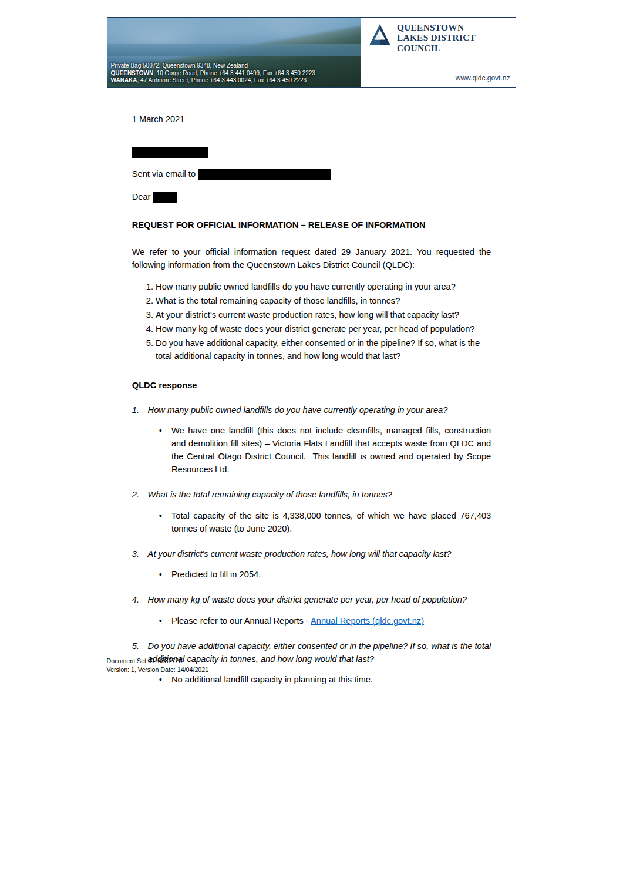Private Bag 50072, Queenstown 9348, New Zealand
QUEENSTOWN, 10 Gorge Road, Phone +64 3 441 0499, Fax +64 3 450 2223
WANAKA, 47 Ardmore Street, Phone +64 3 443 0024, Fax +64 3 450 2223
QUEENSTOWN
LAKES DISTRICT
COUNCIL
www.qldc.govt.nz
1 March 2021
Sent via email to
Dear
REQUEST FOR OFFICIAL INFORMATION – RELEASE OF INFORMATION
We refer to your official information request dated 29 January 2021. You requested the following information from the Queenstown Lakes District Council (QLDC):
How many public owned landfills do you have currently operating in your area?
What is the total remaining capacity of those landfills, in tonnes?
At your district's current waste production rates, how long will that capacity last?
How many kg of waste does your district generate per year, per head of population?
Do you have additional capacity, either consented or in the pipeline? If so, what is the total additional capacity in tonnes, and how long would that last?
QLDC response
How many public owned landfills do you have currently operating in your area?
We have one landfill (this does not include cleanfills, managed fills, construction and demolition fill sites) – Victoria Flats Landfill that accepts waste from QLDC and the Central Otago District Council. This landfill is owned and operated by Scope Resources Ltd.
What is the total remaining capacity of those landfills, in tonnes?
Total capacity of the site is 4,338,000 tonnes, of which we have placed 767,403 tonnes of waste (to June 2020).
At your district's current waste production rates, how long will that capacity last?
Predicted to fill in 2054.
How many kg of waste does your district generate per year, per head of population?
Please refer to our Annual Reports - Annual Reports (qldc.govt.nz)
Do you have additional capacity, either consented or in the pipeline? If so, what is the total additional capacity in tonnes, and how long would that last?
No additional landfill capacity in planning at this time.
Document Set ID: 6837726
Version: 1, Version Date: 14/04/2021